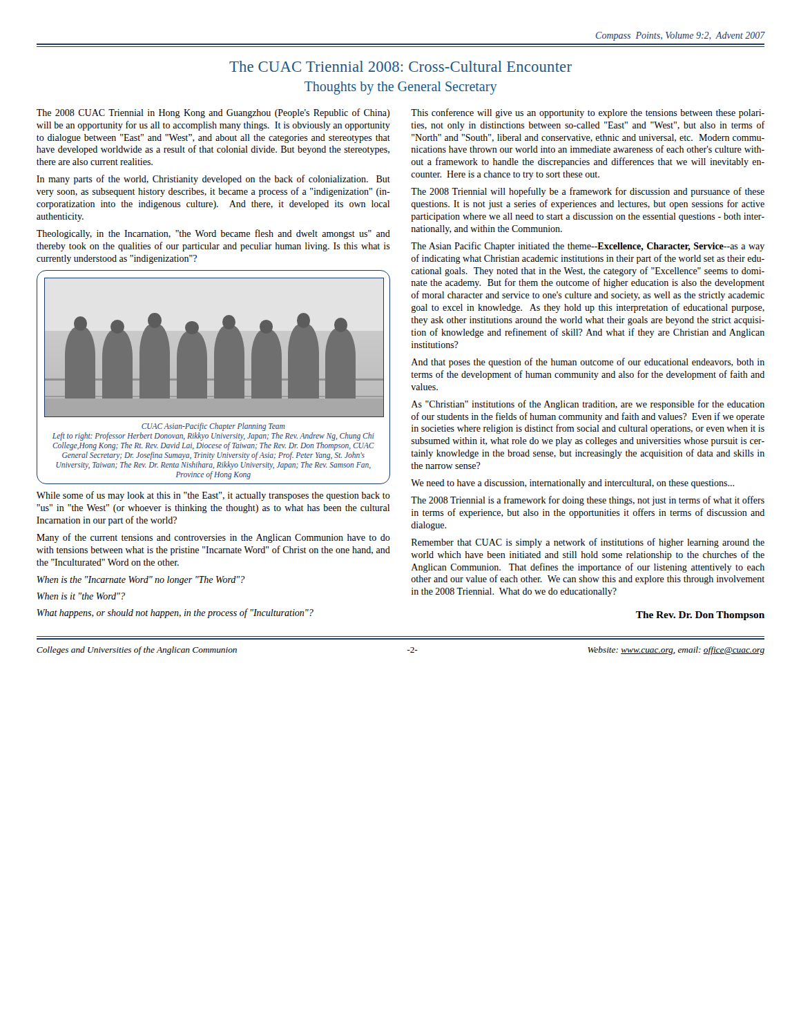Compass Points, Volume 9:2, Advent 2007
The CUAC Triennial 2008: Cross-Cultural Encounter
Thoughts by the General Secretary
The 2008 CUAC Triennial in Hong Kong and Guangzhou (People's Republic of China) will be an opportunity for us all to accomplish many things. It is obviously an opportunity to dialogue between "East" and "West”, and about all the categories and stereotypes that have developed worldwide as a result of that colonial divide. But beyond the stereotypes, there are also current realities.
In many parts of the world, Christianity developed on the back of colonialization. But very soon, as subsequent history describes, it became a process of a "indigenization" (incorporatization into the indigenous culture). And there, it developed its own local authenticity.
Theologically, in the Incarnation, "the Word became flesh and dwelt amongst us" and thereby took on the qualities of our particular and peculiar human living. Is this what is currently understood as "indigenization"?
CUAC Asian-Pacific Chapter Planning Team
Left to right: Professor Herbert Donovan, Rikkyo University, Japan; The Rev. Andrew Ng, Chung Chi College,Hong Kong; The Rt. Rev. David Lai, Diocese of Taiwan; The Rev. Dr. Don Thompson, CUAC General Secretary; Dr. Josefina Sumaya, Trinity University of Asia; Prof. Peter Yang, St. John's University, Taiwan; The Rev. Dr. Renta Nishihara, Rikkyo University, Japan; The Rev. Samson Fan, Province of Hong Kong
While some of us may look at this in "the East", it actually transposes the question back to "us" in "the West" (or whoever is thinking the thought) as to what has been the cultural Incarnation in our part of the world?
Many of the current tensions and controversies in the Anglican Communion have to do with tensions between what is the pristine "Incarnate Word" of Christ on the one hand, and the "Inculturated" Word on the other.
When is the "Incarnate Word" no longer "The Word"?
When is it "the Word"?
What happens, or should not happen, in the process of "Inculturation"?
This conference will give us an opportunity to explore the tensions between these polarities, not only in distinctions between so-called "East" and "West", but also in terms of "North" and "South", liberal and conservative, ethnic and universal, etc. Modern communications have thrown our world into an immediate awareness of each other's culture without a framework to handle the discrepancies and differences that we will inevitably encounter. Here is a chance to try to sort these out.
The 2008 Triennial will hopefully be a framework for discussion and pursuance of these questions. It is not just a series of experiences and lectures, but open sessions for active participation where we all need to start a discussion on the essential questions - both internationally, and within the Communion.
The Asian Pacific Chapter initiated the theme--Excellence, Character, Service--as a way of indicating what Christian academic institutions in their part of the world set as their educational goals. They noted that in the West, the category of "Excellence" seems to dominate the academy. But for them the outcome of higher education is also the development of moral character and service to one's culture and society, as well as the strictly academic goal to excel in knowledge. As they hold up this interpretation of educational purpose, they ask other institutions around the world what their goals are beyond the strict acquisition of knowledge and refinement of skill? And what if they are Christian and Anglican institutions?
And that poses the question of the human outcome of our educational endeavors, both in terms of the development of human community and also for the development of faith and values.
As "Christian" institutions of the Anglican tradition, are we responsible for the education of our students in the fields of human community and faith and values? Even if we operate in societies where religion is distinct from social and cultural operations, or even when it is subsumed within it, what role do we play as colleges and universities whose pursuit is certainly knowledge in the broad sense, but increasingly the acquisition of data and skills in the narrow sense?
We need to have a discussion, internationally and intercultural, on these questions...
The 2008 Triennial is a framework for doing these things, not just in terms of what it offers in terms of experience, but also in the opportunities it offers in terms of discussion and dialogue.
Remember that CUAC is simply a network of institutions of higher learning around the world which have been initiated and still hold some relationship to the churches of the Anglican Communion. That defines the importance of our listening attentively to each other and our value of each other. We can show this and explore this through involvement in the 2008 Triennial. What do we do educationally?
The Rev. Dr. Don Thompson
Colleges and Universities of the Anglican Communion -2- Website: www.cuac.org, email: office@cuac.org